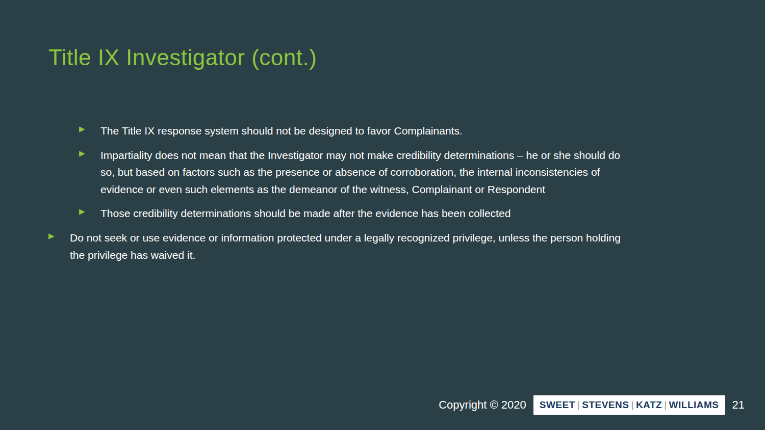Title IX Investigator (cont.)
The Title IX response system should not be designed to favor Complainants.
Impartiality does not mean that the Investigator may not make credibility determinations – he or she should do so, but based on factors such as the presence or absence of corroboration, the internal inconsistencies of evidence or even such elements as the demeanor of the witness, Complainant or Respondent
Those credibility determinations should be made after the evidence has been collected
Do not seek or use evidence or information protected under a legally recognized privilege, unless the person holding the privilege has waived it.
Copyright © 2020 SWEET|STEVENS|KATZ|WILLIAMS 21